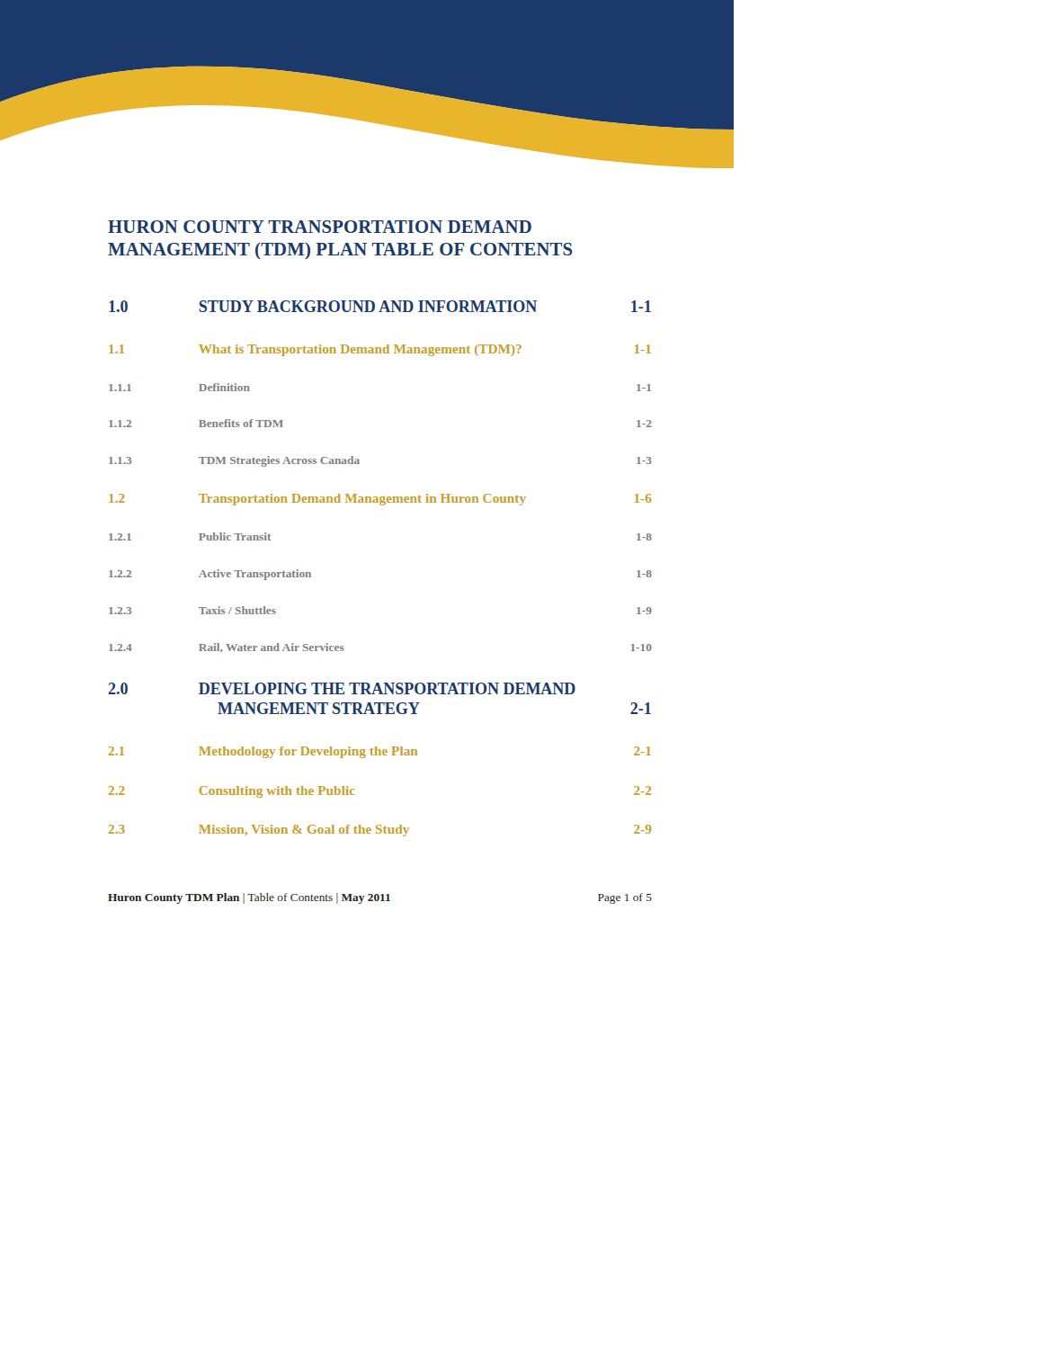HURON COUNTY TRANSPORTATION DEMAND MANAGEMENT (TDM) PLAN TABLE OF CONTENTS
| 1.0 | STUDY BACKGROUND AND INFORMATION | 1-1 |
| 1.1 | What is Transportation Demand Management (TDM)? | 1-1 |
| 1.1.1 | Definition | 1-1 |
| 1.1.2 | Benefits of TDM | 1-2 |
| 1.1.3 | TDM Strategies Across Canada | 1-3 |
| 1.2 | Transportation Demand Management in Huron County | 1-6 |
| 1.2.1 | Public Transit | 1-8 |
| 1.2.2 | Active Transportation | 1-8 |
| 1.2.3 | Taxis / Shuttles | 1-9 |
| 1.2.4 | Rail, Water and Air Services | 1-10 |
| 2.0 | DEVELOPING THE TRANSPORTATION DEMAND MANGEMENT STRATEGY | 2-1 |
| 2.1 | Methodology for Developing the Plan | 2-1 |
| 2.2 | Consulting with the Public | 2-2 |
| 2.3 | Mission, Vision & Goal of the Study | 2-9 |
Huron County TDM Plan | Table of Contents | May 2011
Page 1 of 5